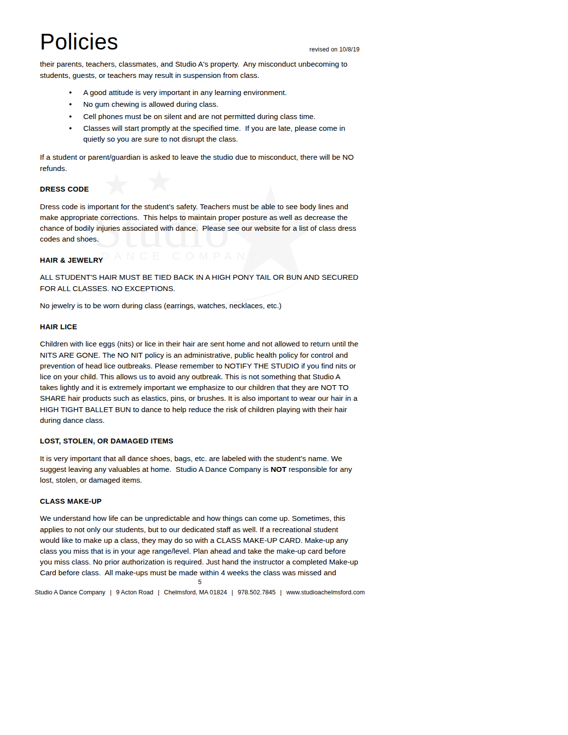★ ★ ★ Studio DANCE COMPANY
revised on 10/8/19
Policies
their parents, teachers, classmates, and Studio A's property. Any misconduct unbecoming to students, guests, or teachers may result in suspension from class.
A good attitude is very important in any learning environment.
No gum chewing is allowed during class.
Cell phones must be on silent and are not permitted during class time.
Classes will start promptly at the specified time. If you are late, please come in quietly so you are sure to not disrupt the class.
If a student or parent/guardian is asked to leave the studio due to misconduct, there will be NO refunds.
DRESS CODE
Dress code is important for the student’s safety. Teachers must be able to see body lines and make appropriate corrections. This helps to maintain proper posture as well as decrease the chance of bodily injuries associated with dance. Please see our website for a list of class dress codes and shoes.
HAIR & JEWELRY
ALL STUDENT'S HAIR MUST BE TIED BACK IN A HIGH PONY TAIL OR BUN AND SECURED FOR ALL CLASSES. NO EXCEPTIONS.
No jewelry is to be worn during class (earrings, watches, necklaces, etc.)
HAIR LICE
Children with lice eggs (nits) or lice in their hair are sent home and not allowed to return until the NITS ARE GONE. The NO NIT policy is an administrative, public health policy for control and prevention of head lice outbreaks. Please remember to NOTIFY THE STUDIO if you find nits or lice on your child. This allows us to avoid any outbreak. This is not something that Studio A takes lightly and it is extremely important we emphasize to our children that they are NOT TO SHARE hair products such as elastics, pins, or brushes. It is also important to wear our hair in a HIGH TIGHT BALLET BUN to dance to help reduce the risk of children playing with their hair during dance class.
LOST, STOLEN, OR DAMAGED ITEMS
It is very important that all dance shoes, bags, etc. are labeled with the student’s name. We suggest leaving any valuables at home. Studio A Dance Company is NOT responsible for any lost, stolen, or damaged items.
CLASS MAKE-UP
We understand how life can be unpredictable and how things can come up. Sometimes, this applies to not only our students, but to our dedicated staff as well. If a recreational student would like to make up a class, they may do so with a CLASS MAKE-UP CARD. Make-up any class you miss that is in your age range/level. Plan ahead and take the make-up card before you miss class. No prior authorization is required. Just hand the instructor a completed Make-up Card before class. All make-ups must be made within 4 weeks the class was missed and
5
Studio A Dance Company | 9 Acton Road | Chelmsford, MA 01824 | 978.502.7845 | www.studioachelmsford.com